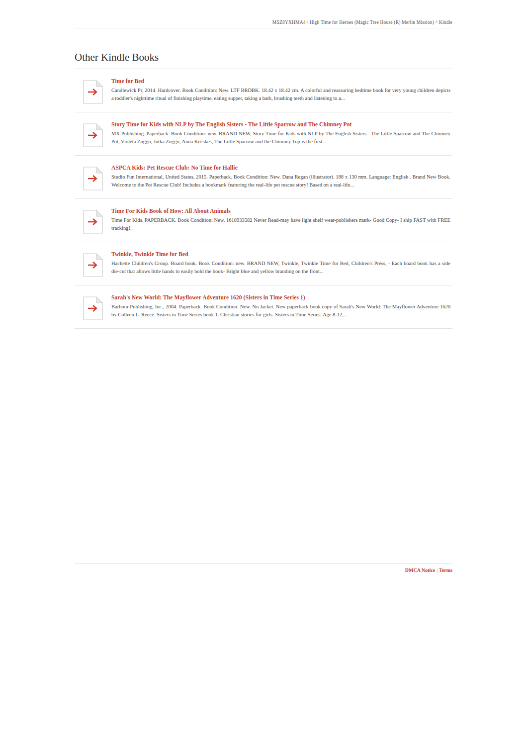MSZ8YXHMA4 \ High Time for Heroes (Magic Tree House (R) Merlin Mission) ^ Kindle
Other Kindle Books
Time for Bed
Candlewick Pr, 2014. Hardcover. Book Condition: New. LTF BRDBK. 18.42 x 18.42 cm. A colorful and reassuring bedtime book for very young children depicts a toddler's nighttime ritual of finishing playtime, eating supper, taking a bath, brushing teeth and listening to a...
Story Time for Kids with NLP by The English Sisters - The Little Sparrow and The Chimney Pot
MX Publishing. Paperback. Book Condition: new. BRAND NEW, Story Time for Kids with NLP by The English Sisters - The Little Sparrow and The Chimney Pot, Violeta Zuggo, Jutka Zuggo, Anna Kecskes, The Little Sparrow and the Chimney Top is the first...
ASPCA Kids: Pet Rescue Club: No Time for Hallie
Studio Fun International, United States, 2015. Paperback. Book Condition: New. Dana Regan (illustrator). 188 x 130 mm. Language: English . Brand New Book. Welcome to the Pet Rescue Club! Includes a bookmark featuring the real-life pet rescue story! Based on a real-life...
Time For Kids Book of How: All About Animals
Time For Kids. PAPERBACK. Book Condition: New. 1618933582 Never Read-may have light shelf wear-publishers mark- Good Copy- I ship FAST with FREE tracking!.
Twinkle, Twinkle Time for Bed
Hachette Children's Group. Board book. Book Condition: new. BRAND NEW, Twinkle, Twinkle Time for Bed, Children's Press, - Each board book has a side die-cut that allows little hands to easily hold the book- Bright blue and yellow branding on the front...
Sarah's New World: The Mayflower Adventure 1620 (Sisters in Time Series 1)
Barbour Publishing, Inc., 2004. Paperback. Book Condition: New. No Jacket. New paperback book copy of Sarah's New World: The Mayflower Adventure 1620 by Colleen L. Reece. Sisters in Time Series book 1. Christian stories for girls. Sisters in Time Series. Age 8-12,...
DMCA Notice|Terms